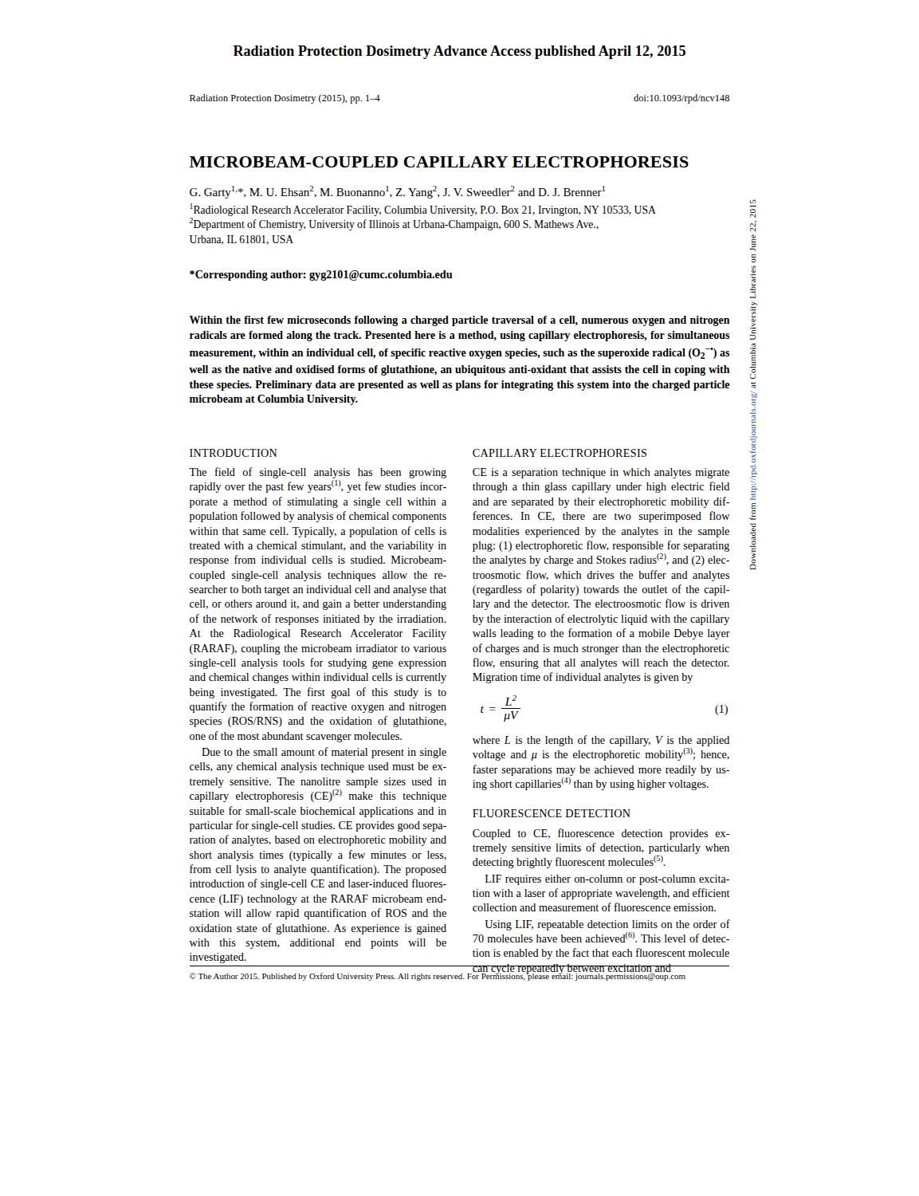Radiation Protection Dosimetry Advance Access published April 12, 2015
Radiation Protection Dosimetry (2015), pp. 1–4 doi:10.1093/rpd/ncv148
MICROBEAM-COUPLED CAPILLARY ELECTROPHORESIS
G. Garty1,*, M. U. Ehsan2, M. Buonanno1, Z. Yang2, J. V. Sweedler2 and D. J. Brenner1
1Radiological Research Accelerator Facility, Columbia University, P.O. Box 21, Irvington, NY 10533, USA
2Department of Chemistry, University of Illinois at Urbana-Champaign, 600 S. Mathews Ave.,
Urbana, IL 61801, USA
*Corresponding author: gyg2101@cumc.columbia.edu
Within the first few microseconds following a charged particle traversal of a cell, numerous oxygen and nitrogen radicals are formed along the track. Presented here is a method, using capillary electrophoresis, for simultaneous measurement, within an individual cell, of specific reactive oxygen species, such as the superoxide radical (O2−•) as well as the native and oxidised forms of glutathione, an ubiquitous anti-oxidant that assists the cell in coping with these species. Preliminary data are presented as well as plans for integrating this system into the charged particle microbeam at Columbia University.
INTRODUCTION
The field of single-cell analysis has been growing rapidly over the past few years(1), yet few studies incorporate a method of stimulating a single cell within a population followed by analysis of chemical components within that same cell. Typically, a population of cells is treated with a chemical stimulant, and the variability in response from individual cells is studied. Microbeam-coupled single-cell analysis techniques allow the researcher to both target an individual cell and analyse that cell, or others around it, and gain a better understanding of the network of responses initiated by the irradiation. At the Radiological Research Accelerator Facility (RARAF), coupling the microbeam irradiator to various single-cell analysis tools for studying gene expression and chemical changes within individual cells is currently being investigated. The first goal of this study is to quantify the formation of reactive oxygen and nitrogen species (ROS/RNS) and the oxidation of glutathione, one of the most abundant scavenger molecules.
Due to the small amount of material present in single cells, any chemical analysis technique used must be extremely sensitive. The nanolitre sample sizes used in capillary electrophoresis (CE)(2) make this technique suitable for small-scale biochemical applications and in particular for single-cell studies. CE provides good separation of analytes, based on electrophoretic mobility and short analysis times (typically a few minutes or less, from cell lysis to analyte quantification). The proposed introduction of single-cell CE and laser-induced fluorescence (LIF) technology at the RARAF microbeam endstation will allow rapid quantification of ROS and the oxidation state of glutathione. As experience is gained with this system, additional end points will be investigated.
CAPILLARY ELECTROPHORESIS
CE is a separation technique in which analytes migrate through a thin glass capillary under high electric field and are separated by their electrophoretic mobility differences. In CE, there are two superimposed flow modalities experienced by the analytes in the sample plug: (1) electrophoretic flow, responsible for separating the analytes by charge and Stokes radius(2), and (2) electroosmotic flow, which drives the buffer and analytes (regardless of polarity) towards the outlet of the capillary and the detector. The electroosmotic flow is driven by the interaction of electrolytic liquid with the capillary walls leading to the formation of a mobile Debye layer of charges and is much stronger than the electrophoretic flow, ensuring that all analytes will reach the detector. Migration time of individual analytes is given by
t = L2 μV (1)
where L is the length of the capillary, V is the applied voltage and μ is the electrophoretic mobility(3); hence, faster separations may be achieved more readily by using short capillaries(4) than by using higher voltages.
FLUORESCENCE DETECTION
Coupled to CE, fluorescence detection provides extremely sensitive limits of detection, particularly when detecting brightly fluorescent molecules(5).
LIF requires either on-column or post-column excitation with a laser of appropriate wavelength, and efficient collection and measurement of fluorescence emission.
Using LIF, repeatable detection limits on the order of 70 molecules have been achieved(6). This level of detection is enabled by the fact that each fluorescent molecule can cycle repeatedly between excitation and
Downloaded from http://rpd.oxfordjournals.org/ at Columbia University Libraries on June 22, 2015
© The Author 2015. Published by Oxford University Press. All rights reserved. For Permissions, please email: journals.permissions@oup.com